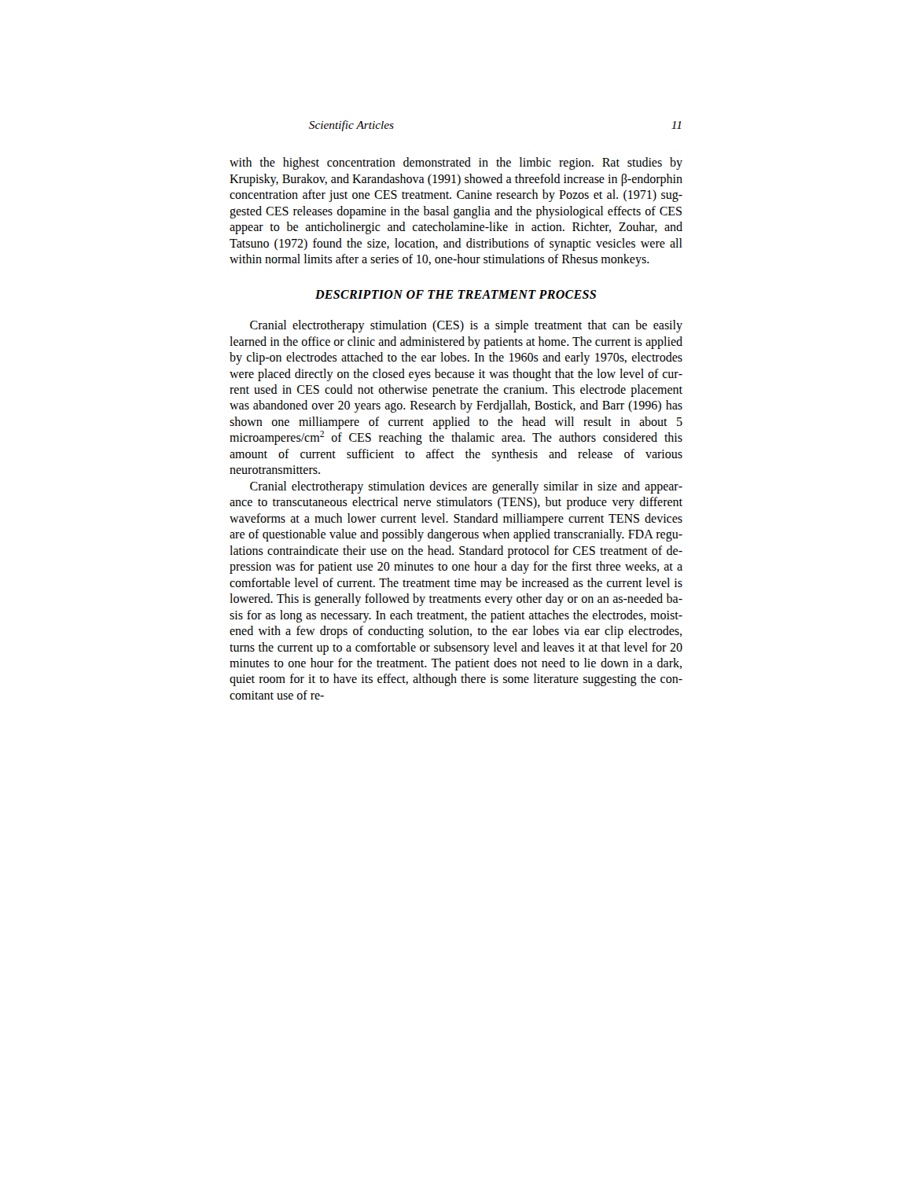Scientific Articles 11
with the highest concentration demonstrated in the limbic region. Rat studies by Krupisky, Burakov, and Karandashova (1991) showed a threefold increase in β-endorphin concentration after just one CES treatment. Canine research by Pozos et al. (1971) suggested CES releases dopamine in the basal ganglia and the physiological effects of CES appear to be anticholinergic and catecholamine-like in action. Richter, Zouhar, and Tatsuno (1972) found the size, location, and distributions of synaptic vesicles were all within normal limits after a series of 10, one-hour stimulations of Rhesus monkeys.
DESCRIPTION OF THE TREATMENT PROCESS
Cranial electrotherapy stimulation (CES) is a simple treatment that can be easily learned in the office or clinic and administered by patients at home. The current is applied by clip-on electrodes attached to the ear lobes. In the 1960s and early 1970s, electrodes were placed directly on the closed eyes because it was thought that the low level of current used in CES could not otherwise penetrate the cranium. This electrode placement was abandoned over 20 years ago. Research by Ferdjallah, Bostick, and Barr (1996) has shown one milliampere of current applied to the head will result in about 5 microamperes/cm2 of CES reaching the thalamic area. The authors considered this amount of current sufficient to affect the synthesis and release of various neurotransmitters.
Cranial electrotherapy stimulation devices are generally similar in size and appearance to transcutaneous electrical nerve stimulators (TENS), but produce very different waveforms at a much lower current level. Standard milliampere current TENS devices are of questionable value and possibly dangerous when applied transcranially. FDA regulations contraindicate their use on the head. Standard protocol for CES treatment of depression was for patient use 20 minutes to one hour a day for the first three weeks, at a comfortable level of current. The treatment time may be increased as the current level is lowered. This is generally followed by treatments every other day or on an as-needed basis for as long as necessary. In each treatment, the patient attaches the electrodes, moistened with a few drops of conducting solution, to the ear lobes via ear clip electrodes, turns the current up to a comfortable or subsensory level and leaves it at that level for 20 minutes to one hour for the treatment. The patient does not need to lie down in a dark, quiet room for it to have its effect, although there is some literature suggesting the concomitant use of re-